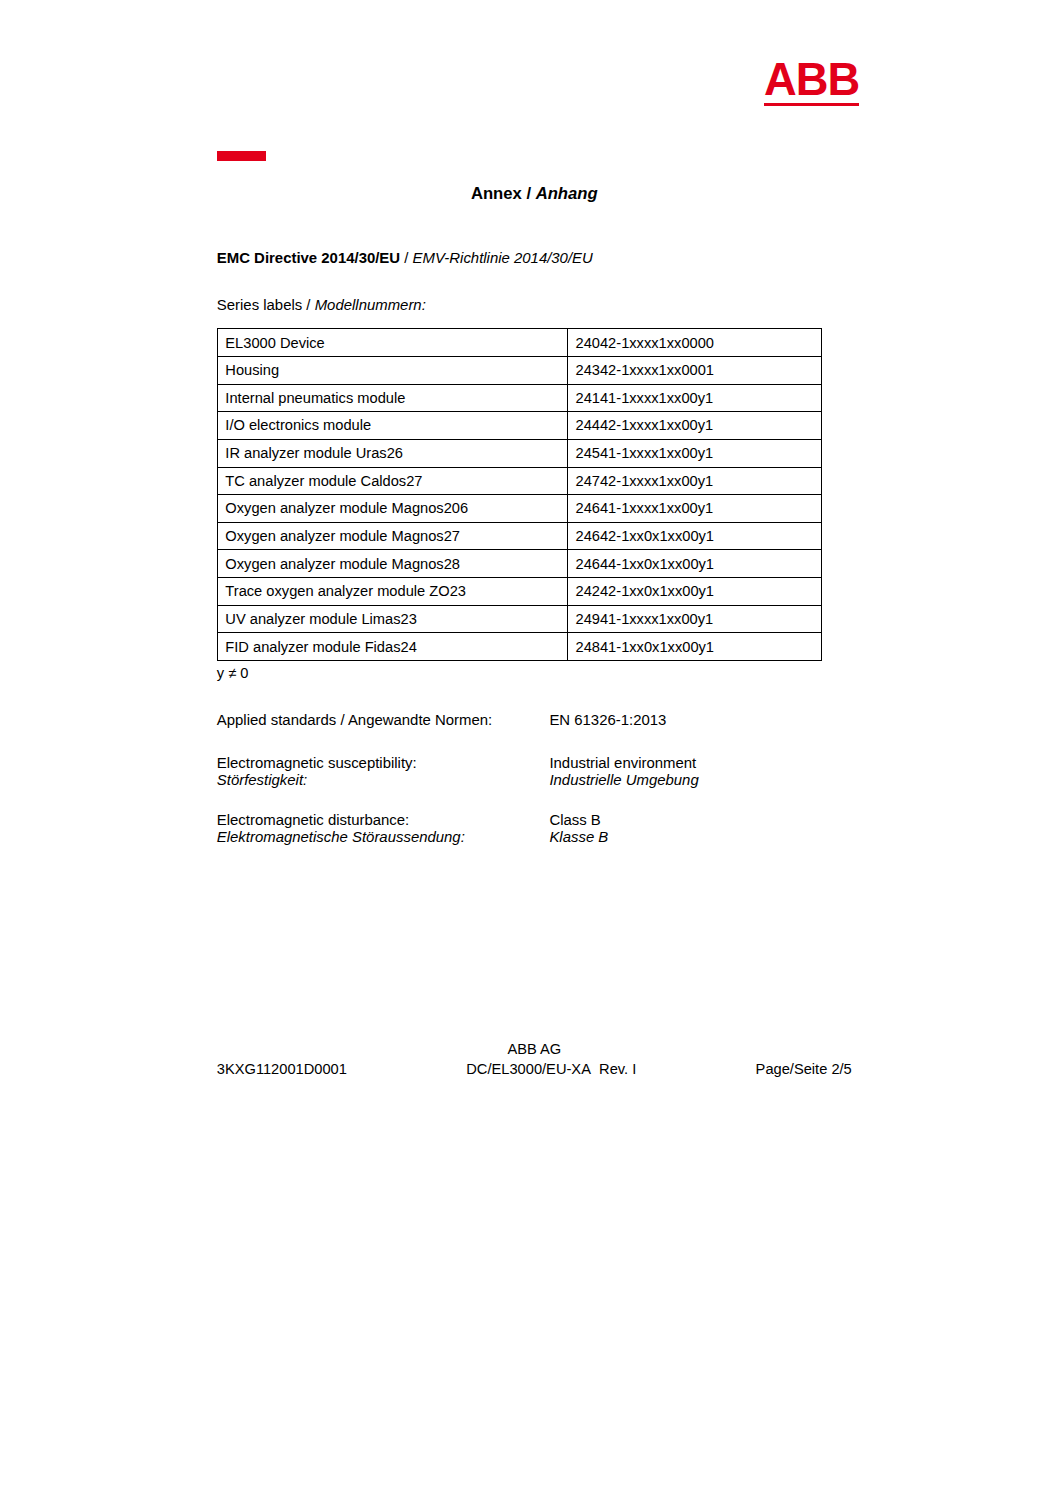ABB
Annex / Anhang
EMC Directive 2014/30/EU / EMV-Richtlinie 2014/30/EU
Series labels / Modellnummern:
| EL3000 Device | 24042-1xxxx1xx0000 |
| Housing | 24342-1xxxx1xx0001 |
| Internal pneumatics module | 24141-1xxxx1xx00y1 |
| I/O electronics module | 24442-1xxxx1xx00y1 |
| IR analyzer module Uras26 | 24541-1xxxx1xx00y1 |
| TC analyzer module Caldos27 | 24742-1xxxx1xx00y1 |
| Oxygen analyzer module Magnos206 | 24641-1xxxx1xx00y1 |
| Oxygen analyzer module Magnos27 | 24642-1xx0x1xx00y1 |
| Oxygen analyzer module Magnos28 | 24644-1xx0x1xx00y1 |
| Trace oxygen analyzer module ZO23 | 24242-1xx0x1xx00y1 |
| UV analyzer module Limas23 | 24941-1xxxx1xx00y1 |
| FID analyzer module Fidas24 | 24841-1xx0x1xx00y1 |
y ≠ 0
Applied standards / Angewandte Normen:
EN 61326-1:2013
Electromagnetic susceptibility:
Störfestigkeit:
Industrial environment
Industrielle Umgebung
Electromagnetic disturbance:
Elektromagnetische Störaussendung:
Class B
Klasse B
ABB AG
3KXG112001D0001
DC/EL3000/EU-XA Rev. I
Page/Seite 2/5